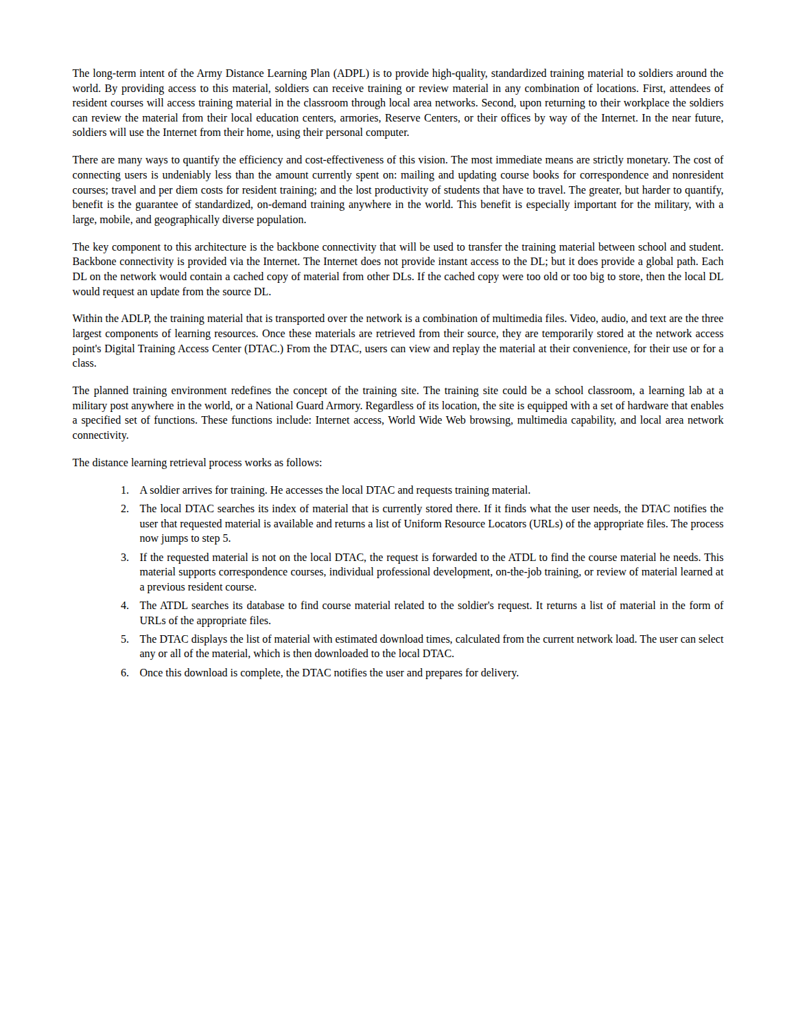The long-term intent of the Army Distance Learning Plan (ADPL) is to provide high-quality, standardized training material to soldiers around the world. By providing access to this material, soldiers can receive training or review material in any combination of locations. First, attendees of resident courses will access training material in the classroom through local area networks. Second, upon returning to their workplace the soldiers can review the material from their local education centers, armories, Reserve Centers, or their offices by way of the Internet. In the near future, soldiers will use the Internet from their home, using their personal computer.
There are many ways to quantify the efficiency and cost-effectiveness of this vision. The most immediate means are strictly monetary. The cost of connecting users is undeniably less than the amount currently spent on: mailing and updating course books for correspondence and nonresident courses; travel and per diem costs for resident training; and the lost productivity of students that have to travel. The greater, but harder to quantify, benefit is the guarantee of standardized, on-demand training anywhere in the world. This benefit is especially important for the military, with a large, mobile, and geographically diverse population.
The key component to this architecture is the backbone connectivity that will be used to transfer the training material between school and student. Backbone connectivity is provided via the Internet. The Internet does not provide instant access to the DL; but it does provide a global path. Each DL on the network would contain a cached copy of material from other DLs. If the cached copy were too old or too big to store, then the local DL would request an update from the source DL.
Within the ADLP, the training material that is transported over the network is a combination of multimedia files. Video, audio, and text are the three largest components of learning resources. Once these materials are retrieved from their source, they are temporarily stored at the network access point's Digital Training Access Center (DTAC.) From the DTAC, users can view and replay the material at their convenience, for their use or for a class.
The planned training environment redefines the concept of the training site. The training site could be a school classroom, a learning lab at a military post anywhere in the world, or a National Guard Armory. Regardless of its location, the site is equipped with a set of hardware that enables a specified set of functions. These functions include: Internet access, World Wide Web browsing, multimedia capability, and local area network connectivity.
The distance learning retrieval process works as follows:
A soldier arrives for training. He accesses the local DTAC and requests training material.
The local DTAC searches its index of material that is currently stored there. If it finds what the user needs, the DTAC notifies the user that requested material is available and returns a list of Uniform Resource Locators (URLs) of the appropriate files. The process now jumps to step 5.
If the requested material is not on the local DTAC, the request is forwarded to the ATDL to find the course material he needs. This material supports correspondence courses, individual professional development, on-the-job training, or review of material learned at a previous resident course.
The ATDL searches its database to find course material related to the soldier's request. It returns a list of material in the form of URLs of the appropriate files.
The DTAC displays the list of material with estimated download times, calculated from the current network load. The user can select any or all of the material, which is then downloaded to the local DTAC.
Once this download is complete, the DTAC notifies the user and prepares for delivery.